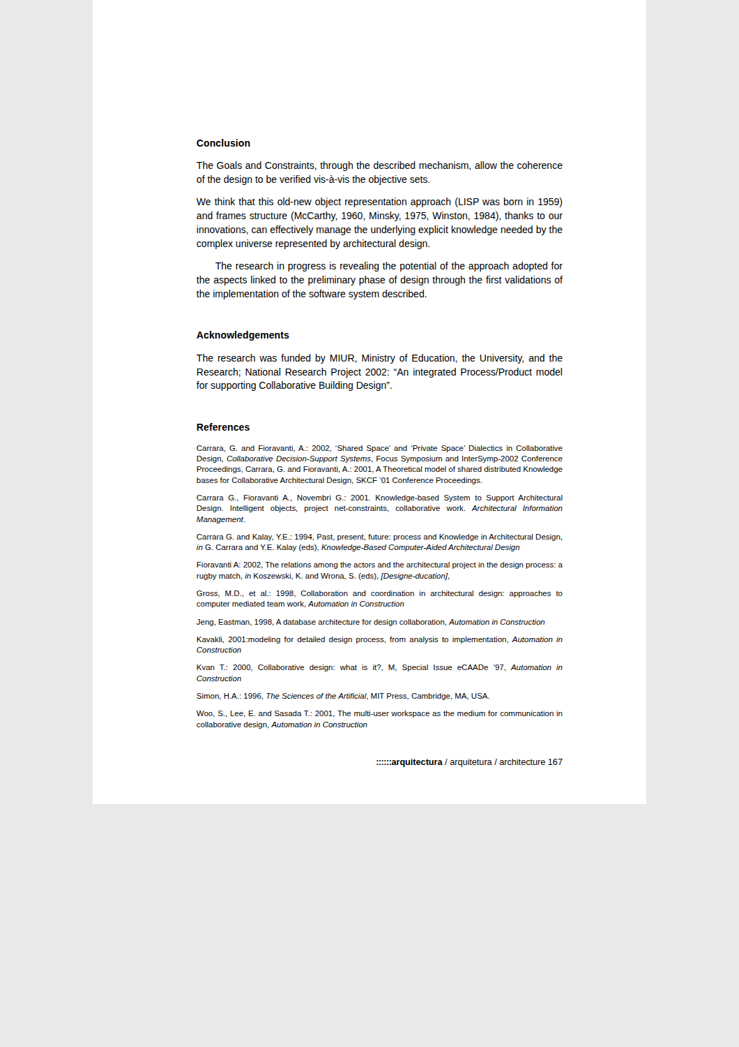Conclusion
The Goals and Constraints, through the described mechanism, allow the coherence of the design to be verified vis-à-vis the objective sets.
We think that this old-new object representation approach (LISP was born in 1959) and frames structure (McCarthy, 1960, Minsky, 1975, Winston, 1984), thanks to our innovations, can effectively manage the underlying explicit knowledge needed by the complex universe represented by architectural design.
The research in progress is revealing the potential of the approach adopted for the aspects linked to the preliminary phase of design through the first validations of the implementation of the software system described.
Acknowledgements
The research was funded by MIUR, Ministry of Education, the University, and the Research; National Research Project 2002: “An integrated Process/Product model for supporting Collaborative Building Design”.
References
Carrara, G. and Fioravanti, A.: 2002, ‘Shared Space’ and ‘Private Space’ Dialectics in Collaborative Design, Collaborative Decision-Support Systems, Focus Symposium and InterSymp-2002 Conference Proceedings, Carrara, G. and Fioravanti, A.: 2001, A Theoretical model of shared distributed Knowledge bases for Collaborative Architectural Design, SKCF ’01 Conference Proceedings.
Carrara G., Fioravanti A., Novembri G.: 2001. Knowledge-based System to Support Architectural Design. Intelligent objects, project net-constraints, collaborative work. Architectural Information Management.
Carrara G. and Kalay, Y.E.: 1994, Past, present, future: process and Knowledge in Architectural Design, in G. Carrara and Y.E. Kalay (eds), Knowledge-Based Computer-Aided Architectural Design
Fioravanti A: 2002, The relations among the actors and the architectural project in the design process: a rugby match, in Koszewski, K. and Wrona, S. (eds), [Designe-ducation],
Gross, M.D., et al.: 1998, Collaboration and coordination in architectural design: approaches to computer mediated team work, Automation in Construction
Jeng, Eastman, 1998, A database architecture for design collaboration, Automation in Construction
Kavakli, 2001:modeling for detailed design process, from analysis to implementation, Automation in Construction
Kvan T.: 2000, Collaborative design: what is it?, M, Special Issue eCAADe ’97, Automation in Construction
Simon, H.A.: 1996, The Sciences of the Artificial, MIT Press, Cambridge, MA, USA.
Woo, S., Lee, E. and Sasada T.: 2001, The multi-user workspace as the medium for communication in collaborative design, Automation in Construction
:::::: arquitectura / arquitetura / architecture 167